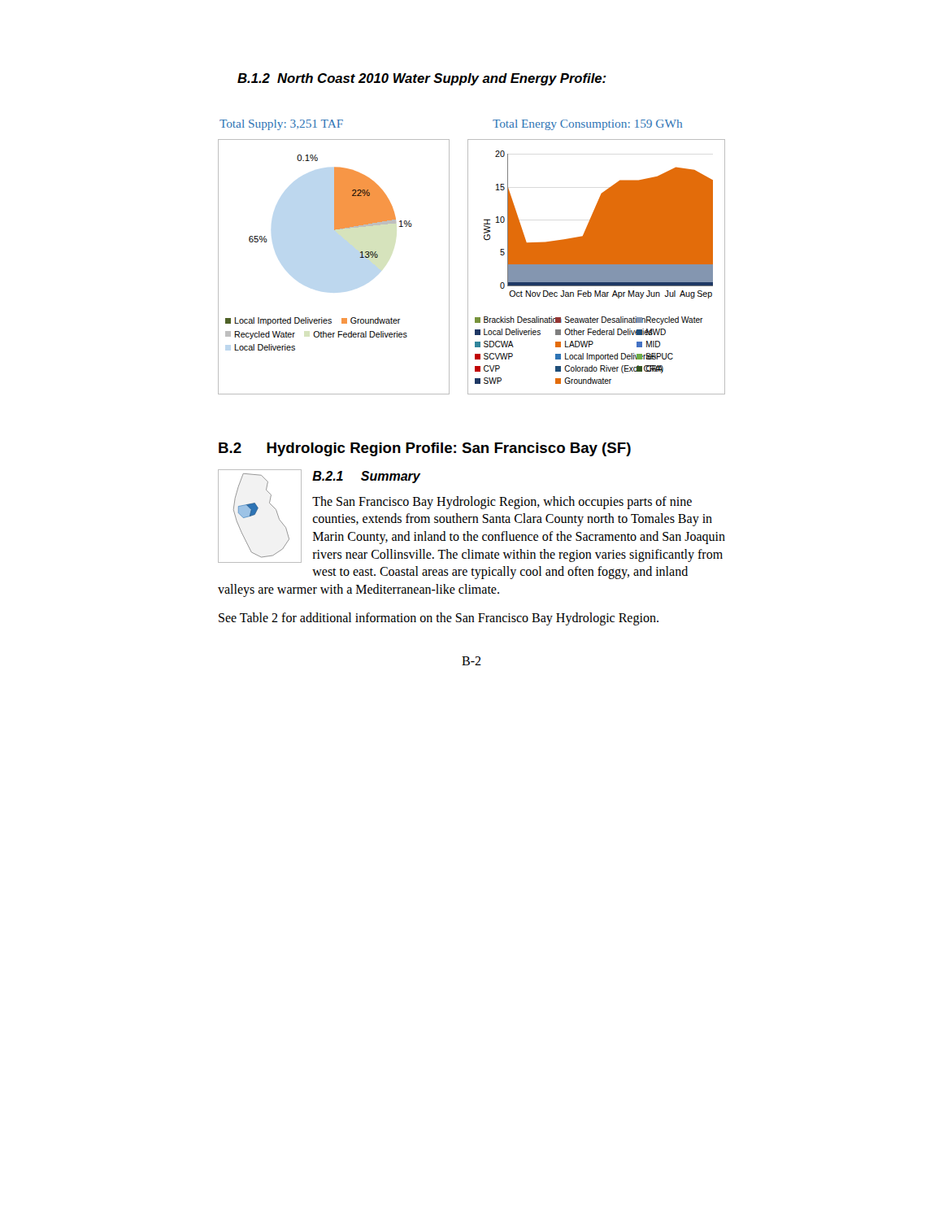B.1.2 North Coast 2010 Water Supply and Energy Profile:
Total Supply: 3,251 TAF
Total Energy Consumption: 159 GWh
0.1%
22%
1%
13%
65%
Local Imported Deliveries
Groundwater
Recycled Water
Other Federal Deliveries
Local Deliveries
GWH
20
15
10
5
0
Oct Nov Dec Jan Feb Mar Apr May Jun Jul Aug Sep
Brackish Desalination
Seawater Desalination
Recycled Water
Local Deliveries
Other Federal Deliveries
MWD
SDCWA
LADWP
MID
SCVWP
Local Imported Deliveries
SFPUC
CVP
Colorado River (Excl. CRA)
CRA
SWP
Groundwater
B.2 Hydrologic Region Profile: San Francisco Bay (SF)
B.2.1 Summary
The San Francisco Bay Hydrologic Region, which occupies parts of nine counties, extends from southern Santa Clara County north to Tomales Bay in Marin County, and inland to the confluence of the Sacramento and San Joaquin rivers near Collinsville. The climate within the region varies significantly from west to east. Coastal areas are typically cool and often foggy, and inland valleys are warmer with a Mediterranean-like climate.
See Table 2 for additional information on the San Francisco Bay Hydrologic Region.
B-2